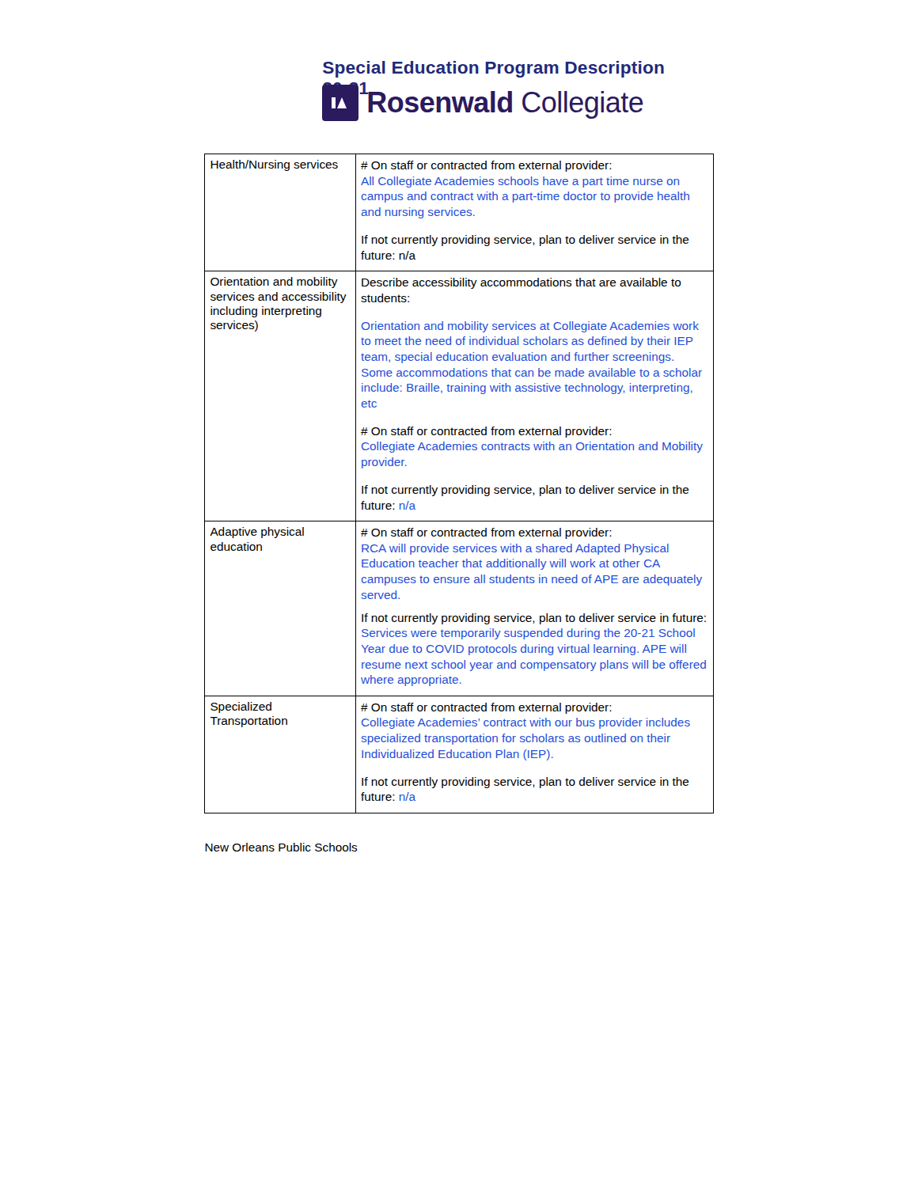Special Education Program Description 20-21
Rosenwald Collegiate
| Health/Nursing services | # On staff or contracted from external provider: All Collegiate Academies schools have a part time nurse on campus and contract with a part-time doctor to provide health and nursing services. If not currently providing service, plan to deliver service in the future: n/a |
| Orientation and mobility services and accessibility including interpreting services) | Describe accessibility accommodations that are available to students: Orientation and mobility services at Collegiate Academies work to meet the need of individual scholars as defined by their IEP team, special education evaluation and further screenings. Some accommodations that can be made available to a scholar include: Braille, training with assistive technology, interpreting, etc # On staff or contracted from external provider: Collegiate Academies contracts with an Orientation and Mobility provider. If not currently providing service, plan to deliver service in the future: n/a |
| Adaptive physical education | # On staff or contracted from external provider: RCA will provide services with a shared Adapted Physical Education teacher that additionally will work at other CA campuses to ensure all students in need of APE are adequately served. If not currently providing service, plan to deliver service in future: Services were temporarily suspended during the 20-21 School Year due to COVID protocols during virtual learning. APE will resume next school year and compensatory plans will be offered where appropriate. |
| Specialized Transportation | # On staff or contracted from external provider: Collegiate Academies’ contract with our bus provider includes specialized transportation for scholars as outlined on their Individualized Education Plan (IEP). If not currently providing service, plan to deliver service in the future: n/a |
New Orleans Public Schools